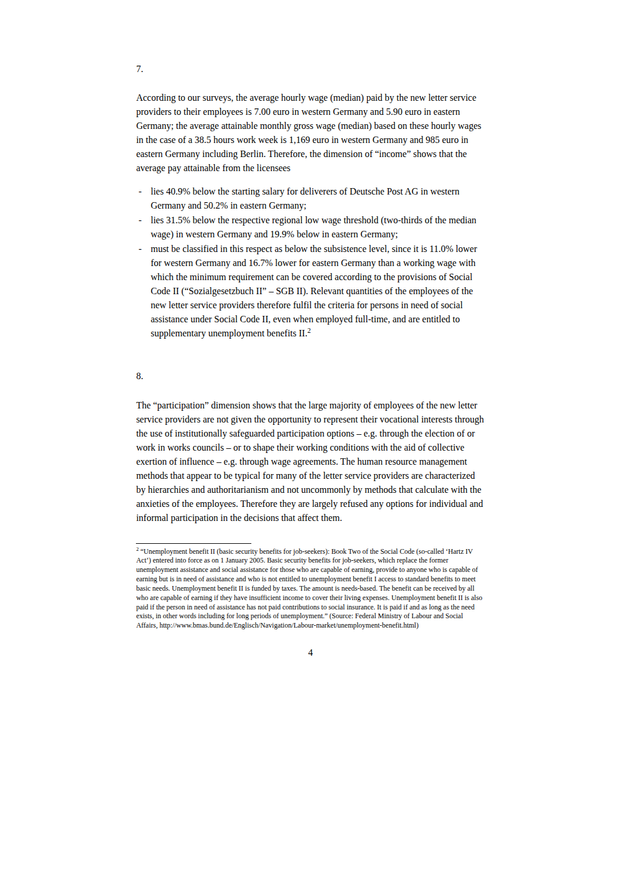7.
According to our surveys, the average hourly wage (median) paid by the new letter service providers to their employees is 7.00 euro in western Germany and 5.90 euro in eastern Germany; the average attainable monthly gross wage (median) based on these hourly wages in the case of a 38.5 hours work week is 1,169 euro in western Germany and 985 euro in eastern Germany including Berlin. Therefore, the dimension of “income” shows that the average pay attainable from the licensees
lies 40.9% below the starting salary for deliverers of Deutsche Post AG in western Germany and 50.2% in eastern Germany;
lies 31.5% below the respective regional low wage threshold (two-thirds of the median wage) in western Germany and 19.9% below in eastern Germany;
must be classified in this respect as below the subsistence level, since it is 11.0% lower for western Germany and 16.7% lower for eastern Germany than a working wage with which the minimum requirement can be covered according to the provisions of Social Code II (“Sozialgesetzbuch II” – SGB II). Relevant quantities of the employees of the new letter service providers therefore fulfil the criteria for persons in need of social assistance under Social Code II, even when employed full-time, and are entitled to supplementary unemployment benefits II.2
8.
The “participation” dimension shows that the large majority of employees of the new letter service providers are not given the opportunity to represent their vocational interests through the use of institutionally safeguarded participation options – e.g. through the election of or work in works councils – or to shape their working conditions with the aid of collective exertion of influence – e.g. through wage agreements. The human resource management methods that appear to be typical for many of the letter service providers are characterized by hierarchies and authoritarianism and not uncommonly by methods that calculate with the anxieties of the employees. Therefore they are largely refused any options for individual and informal participation in the decisions that affect them.
2 “Unemployment benefit II (basic security benefits for job-seekers): Book Two of the Social Code (so-called ‘Hartz IV Act’) entered into force as on 1 January 2005. Basic security benefits for job-seekers, which replace the former unemployment assistance and social assistance for those who are capable of earning, provide to anyone who is capable of earning but is in need of assistance and who is not entitled to unemployment benefit I access to standard benefits to meet basic needs. Unemployment benefit II is funded by taxes. The amount is needs-based. The benefit can be received by all who are capable of earning if they have insufficient income to cover their living expenses. Unemployment benefit II is also paid if the person in need of assistance has not paid contributions to social insurance. It is paid if and as long as the need exists, in other words including for long periods of unemployment.” (Source: Federal Ministry of Labour and Social Affairs, http://www.bmas.bund.de/Englisch/Navigation/Labour-market/unemployment-benefit.html)
4